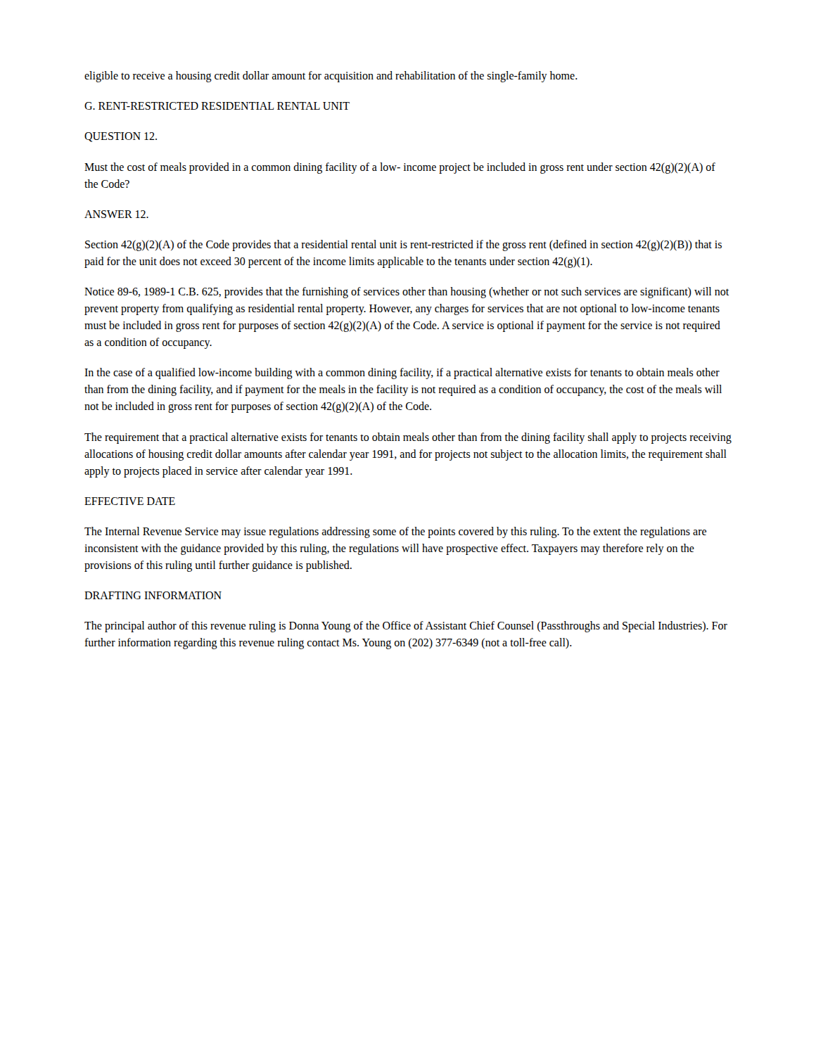eligible to receive a housing credit dollar amount for acquisition and rehabilitation of the single-family home.
G. RENT-RESTRICTED RESIDENTIAL RENTAL UNIT
QUESTION 12.
Must the cost of meals provided in a common dining facility of a low- income project be included in gross rent under section 42(g)(2)(A) of the Code?
ANSWER 12.
Section 42(g)(2)(A) of the Code provides that a residential rental unit is rent-restricted if the gross rent (defined in section 42(g)(2)(B)) that is paid for the unit does not exceed 30 percent of the income limits applicable to the tenants under section 42(g)(1).
Notice 89-6, 1989-1 C.B. 625, provides that the furnishing of services other than housing (whether or not such services are significant) will not prevent property from qualifying as residential rental property. However, any charges for services that are not optional to low-income tenants must be included in gross rent for purposes of section 42(g)(2)(A) of the Code. A service is optional if payment for the service is not required as a condition of occupancy.
In the case of a qualified low-income building with a common dining facility, if a practical alternative exists for tenants to obtain meals other than from the dining facility, and if payment for the meals in the facility is not required as a condition of occupancy, the cost of the meals will not be included in gross rent for purposes of section 42(g)(2)(A) of the Code.
The requirement that a practical alternative exists for tenants to obtain meals other than from the dining facility shall apply to projects receiving allocations of housing credit dollar amounts after calendar year 1991, and for projects not subject to the allocation limits, the requirement shall apply to projects placed in service after calendar year 1991.
EFFECTIVE DATE
The Internal Revenue Service may issue regulations addressing some of the points covered by this ruling. To the extent the regulations are inconsistent with the guidance provided by this ruling, the regulations will have prospective effect. Taxpayers may therefore rely on the provisions of this ruling until further guidance is published.
DRAFTING INFORMATION
The principal author of this revenue ruling is Donna Young of the Office of Assistant Chief Counsel (Passthroughs and Special Industries). For further information regarding this revenue ruling contact Ms. Young on (202) 377-6349 (not a toll-free call).